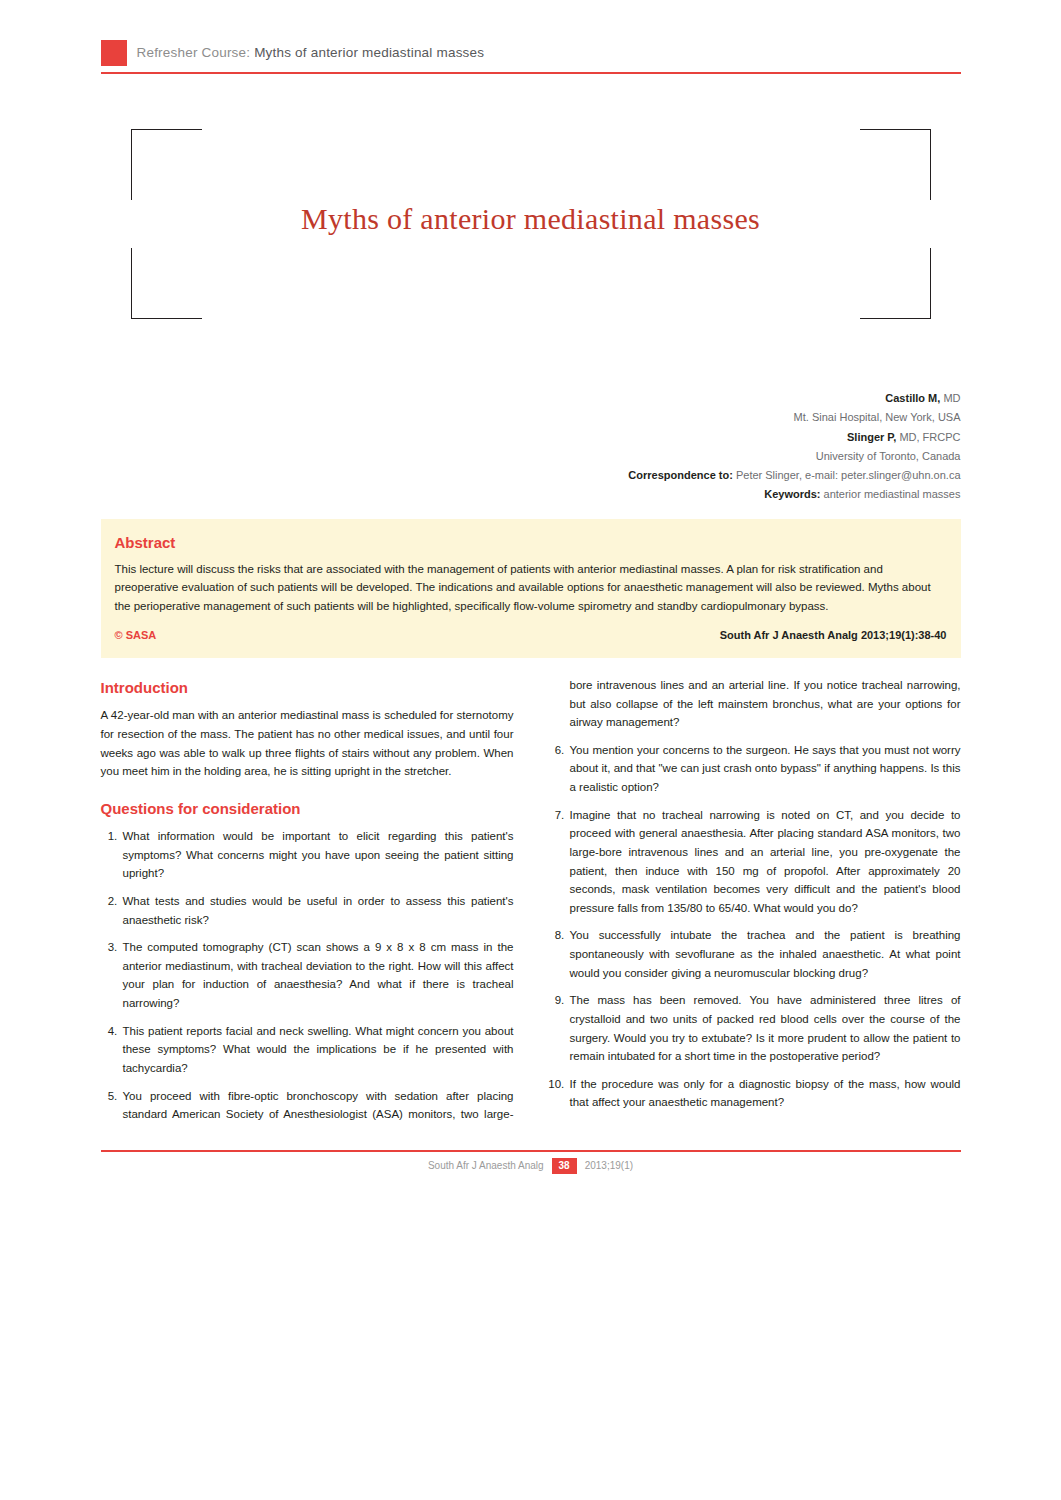Refresher Course: Myths of anterior mediastinal masses
Myths of anterior mediastinal masses
Castillo M, MD
Mt. Sinai Hospital, New York, USA
Slinger P, MD, FRCPC
University of Toronto, Canada
Correspondence to: Peter Slinger, e-mail: peter.slinger@uhn.on.ca
Keywords: anterior mediastinal masses
Abstract
This lecture will discuss the risks that are associated with the management of patients with anterior mediastinal masses. A plan for risk stratification and preoperative evaluation of such patients will be developed. The indications and available options for anaesthetic management will also be reviewed. Myths about the perioperative management of such patients will be highlighted, specifically flow-volume spirometry and standby cardiopulmonary bypass.
© SASA South Afr J Anaesth Analg 2013;19(1):38-40
Introduction
A 42-year-old man with an anterior mediastinal mass is scheduled for sternotomy for resection of the mass. The patient has no other medical issues, and until four weeks ago was able to walk up three flights of stairs without any problem. When you meet him in the holding area, he is sitting upright in the stretcher.
Questions for consideration
What information would be important to elicit regarding this patient's symptoms? What concerns might you have upon seeing the patient sitting upright?
What tests and studies would be useful in order to assess this patient's anaesthetic risk?
The computed tomography (CT) scan shows a 9 x 8 x 8 cm mass in the anterior mediastinum, with tracheal deviation to the right. How will this affect your plan for induction of anaesthesia? And what if there is tracheal narrowing?
This patient reports facial and neck swelling. What might concern you about these symptoms? What would the implications be if he presented with tachycardia?
You proceed with fibre-optic bronchoscopy with sedation after placing standard American Society of Anesthesiologist (ASA) monitors, two large-bore intravenous lines and an arterial line. If you notice tracheal narrowing, but also collapse of the left mainstem bronchus, what are your options for airway management?
You mention your concerns to the surgeon. He says that you must not worry about it, and that "we can just crash onto bypass" if anything happens. Is this a realistic option?
Imagine that no tracheal narrowing is noted on CT, and you decide to proceed with general anaesthesia. After placing standard ASA monitors, two large-bore intravenous lines and an arterial line, you pre-oxygenate the patient, then induce with 150 mg of propofol. After approximately 20 seconds, mask ventilation becomes very difficult and the patient's blood pressure falls from 135/80 to 65/40. What would you do?
You successfully intubate the trachea and the patient is breathing spontaneously with sevoflurane as the inhaled anaesthetic. At what point would you consider giving a neuromuscular blocking drug?
The mass has been removed. You have administered three litres of crystalloid and two units of packed red blood cells over the course of the surgery. Would you try to extubate? Is it more prudent to allow the patient to remain intubated for a short time in the postoperative period?
If the procedure was only for a diagnostic biopsy of the mass, how would that affect your anaesthetic management?
South Afr J Anaesth Analg 38 2013;19(1)